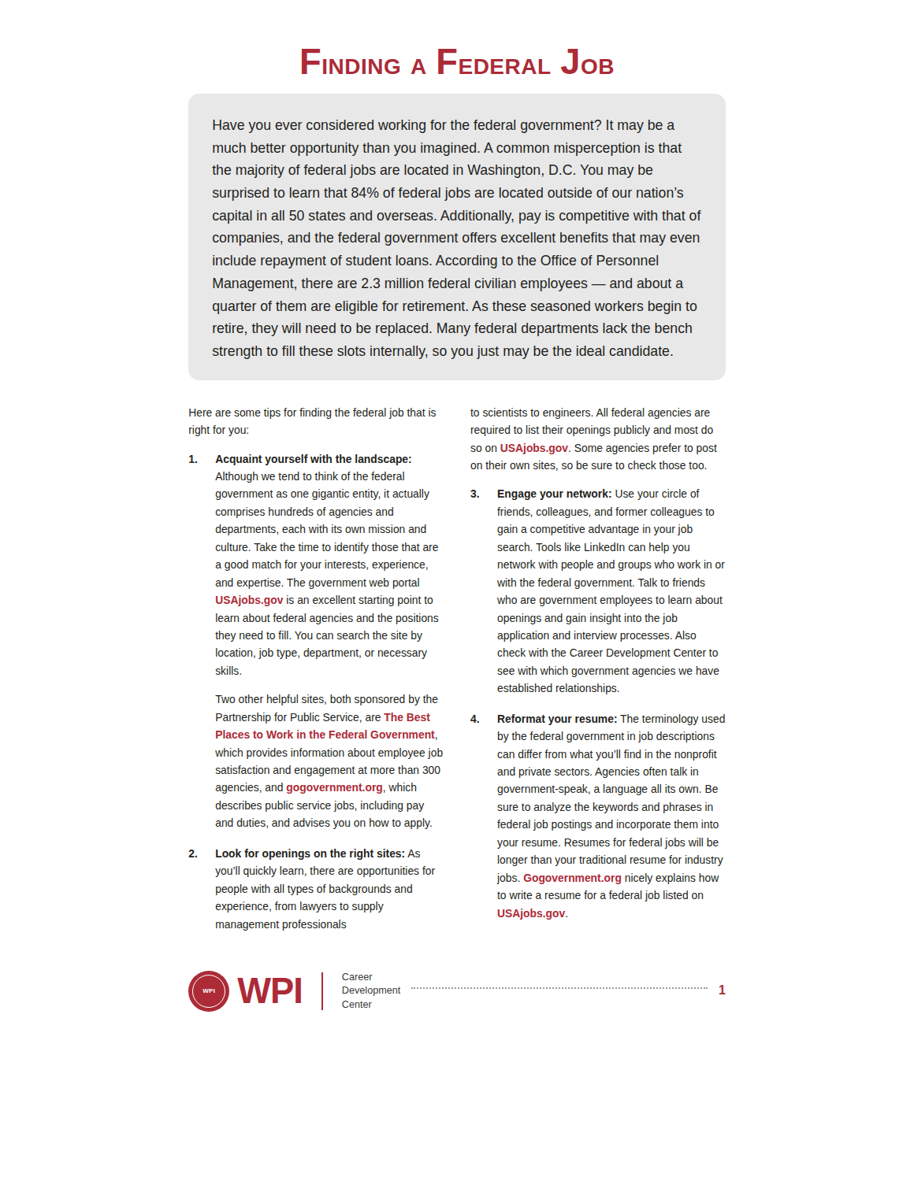Finding a Federal Job
Have you ever considered working for the federal government? It may be a much better opportunity than you imagined. A common misperception is that the majority of federal jobs are located in Washington, D.C. You may be surprised to learn that 84% of federal jobs are located outside of our nation’s capital in all 50 states and overseas. Additionally, pay is competitive with that of companies, and the federal government offers excellent benefits that may even include repayment of student loans. According to the Office of Personnel Management, there are 2.3 million federal civilian employees — and about a quarter of them are eligible for retirement. As these seasoned workers begin to retire, they will need to be replaced. Many federal departments lack the bench strength to fill these slots internally, so you just may be the ideal candidate.
Here are some tips for finding the federal job that is right for you:
Acquaint yourself with the landscape: Although we tend to think of the federal government as one gigantic entity, it actually comprises hundreds of agencies and departments, each with its own mission and culture. Take the time to identify those that are a good match for your interests, experience, and expertise. The government web portal USAjobs.gov is an excellent starting point to learn about federal agencies and the positions they need to fill. You can search the site by location, job type, department, or necessary skills.
Two other helpful sites, both sponsored by the Partnership for Public Service, are The Best Places to Work in the Federal Government, which provides information about employee job satisfaction and engagement at more than 300 agencies, and gogovernment.org, which describes public service jobs, including pay and duties, and advises you on how to apply.
Look for openings on the right sites: As you’ll quickly learn, there are opportunities for people with all types of backgrounds and experience, from lawyers to supply management professionals
to scientists to engineers. All federal agencies are required to list their openings publicly and most do so on USAjobs.gov. Some agencies prefer to post on their own sites, so be sure to check those too.
Engage your network: Use your circle of friends, colleagues, and former colleagues to gain a competitive advantage in your job search. Tools like LinkedIn can help you network with people and groups who work in or with the federal government. Talk to friends who are government employees to learn about openings and gain insight into the job application and interview processes. Also check with the Career Development Center to see with which government agencies we have established relationships.
Reformat your resume: The terminology used by the federal government in job descriptions can differ from what you’ll find in the nonprofit and private sectors. Agencies often talk in government-speak, a language all its own. Be sure to analyze the keywords and phrases in federal job postings and incorporate them into your resume. Resumes for federal jobs will be longer than your traditional resume for industry jobs. Gogovernment.org nicely explains how to write a resume for a federal job listed on USAjobs.gov.
WPI
WPI
Career
Development
Center
1